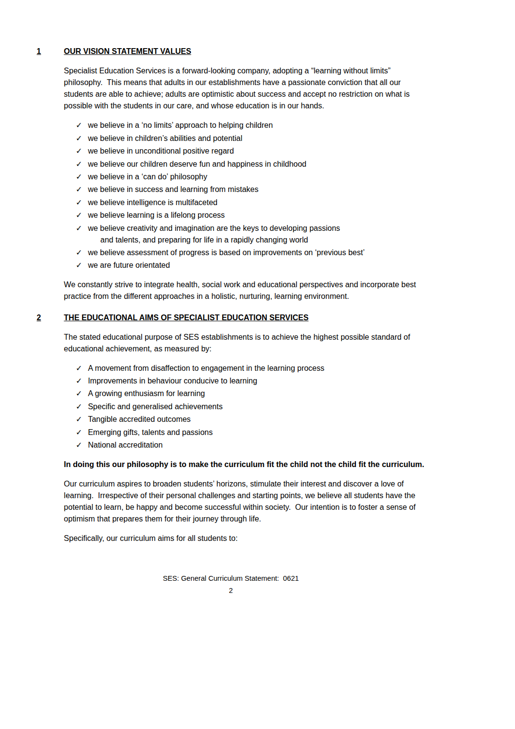1
OUR VISION STATEMENT VALUES
Specialist Education Services is a forward-looking company, adopting a “learning without limits” philosophy. This means that adults in our establishments have a passionate conviction that all our students are able to achieve; adults are optimistic about success and accept no restriction on what is possible with the students in our care, and whose education is in our hands.
we believe in a ‘no limits’ approach to helping children
we believe in children’s abilities and potential
we believe in unconditional positive regard
we believe our children deserve fun and happiness in childhood
we believe in a ‘can do’ philosophy
we believe in success and learning from mistakes
we believe intelligence is multifaceted
we believe learning is a lifelong process
we believe creativity and imagination are the keys to developing passions and talents, and preparing for life in a rapidly changing world
we believe assessment of progress is based on improvements on ‘previous best’
we are future orientated
We constantly strive to integrate health, social work and educational perspectives and incorporate best practice from the different approaches in a holistic, nurturing, learning environment.
2
THE EDUCATIONAL AIMS OF SPECIALIST EDUCATION SERVICES
The stated educational purpose of SES establishments is to achieve the highest possible standard of educational achievement, as measured by:
A movement from disaffection to engagement in the learning process
Improvements in behaviour conducive to learning
A growing enthusiasm for learning
Specific and generalised achievements
Tangible accredited outcomes
Emerging gifts, talents and passions
National accreditation
In doing this our philosophy is to make the curriculum fit the child not the child fit the curriculum.
Our curriculum aspires to broaden students’ horizons, stimulate their interest and discover a love of learning. Irrespective of their personal challenges and starting points, we believe all students have the potential to learn, be happy and become successful within society. Our intention is to foster a sense of optimism that prepares them for their journey through life.
Specifically, our curriculum aims for all students to:
SES: General Curriculum Statement: 0621
2